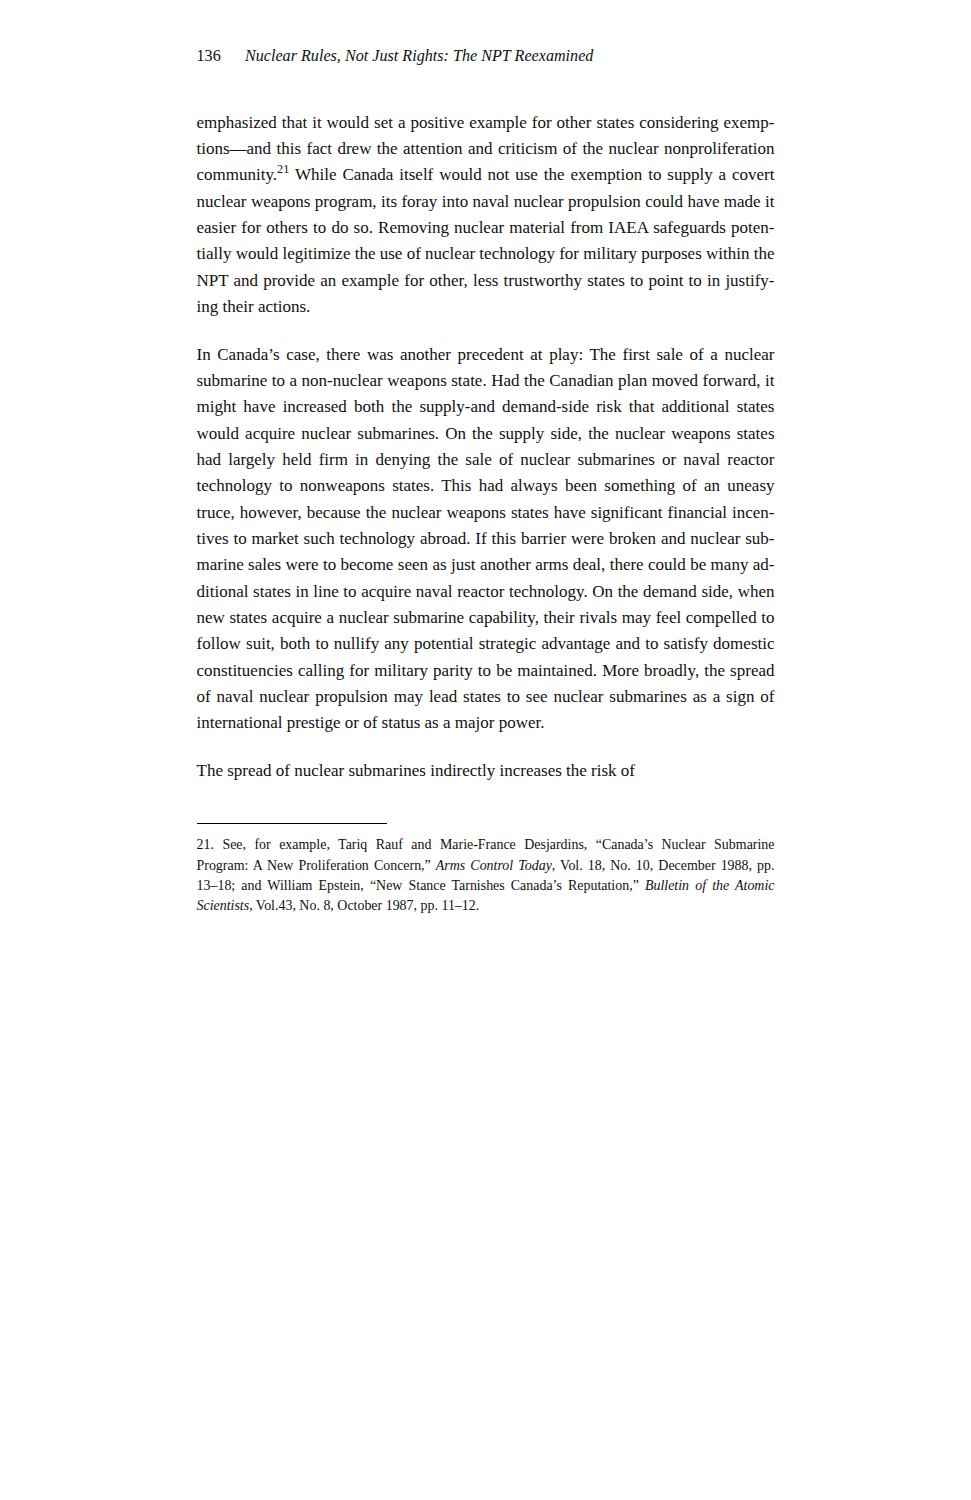136 Nuclear Rules, Not Just Rights: The NPT Reexamined
emphasized that it would set a positive example for other states considering exemptions—and this fact drew the attention and criticism of the nuclear nonproliferation community.21 While Canada itself would not use the exemption to supply a covert nuclear weapons program, its foray into naval nuclear propulsion could have made it easier for others to do so. Removing nuclear material from IAEA safeguards potentially would legitimize the use of nuclear technology for military purposes within the NPT and provide an example for other, less trustworthy states to point to in justifying their actions.
In Canada’s case, there was another precedent at play: The first sale of a nuclear submarine to a non-nuclear weapons state. Had the Canadian plan moved forward, it might have increased both the supply-and demand-side risk that additional states would acquire nuclear submarines. On the supply side, the nuclear weapons states had largely held firm in denying the sale of nuclear submarines or naval reactor technology to nonweapons states. This had always been something of an uneasy truce, however, because the nuclear weapons states have significant financial incentives to market such technology abroad. If this barrier were broken and nuclear submarine sales were to become seen as just another arms deal, there could be many additional states in line to acquire naval reactor technology. On the demand side, when new states acquire a nuclear submarine capability, their rivals may feel compelled to follow suit, both to nullify any potential strategic advantage and to satisfy domestic constituencies calling for military parity to be maintained. More broadly, the spread of naval nuclear propulsion may lead states to see nuclear submarines as a sign of international prestige or of status as a major power.
The spread of nuclear submarines indirectly increases the risk of
21. See, for example, Tariq Rauf and Marie-France Desjardins, “Canada’s Nuclear Submarine Program: A New Proliferation Concern,” Arms Control Today, Vol. 18, No. 10, December 1988, pp. 13–18; and William Epstein, “New Stance Tarnishes Canada’s Reputation,” Bulletin of the Atomic Scientists, Vol.43, No. 8, October 1987, pp. 11–12.